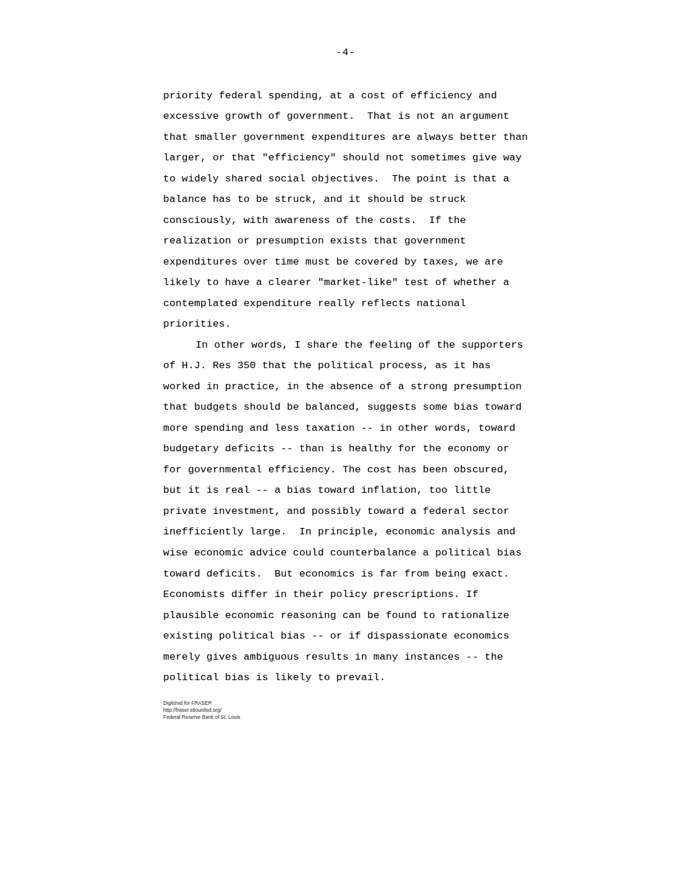-4-
priority federal spending, at a cost of efficiency and excessive growth of government. That is not an argument that smaller government expenditures are always better than larger, or that "efficiency" should not sometimes give way to widely shared social objectives. The point is that a balance has to be struck, and it should be struck consciously, with awareness of the costs. If the realization or presumption exists that government expenditures over time must be covered by taxes, we are likely to have a clearer "market-like" test of whether a contemplated expenditure really reflects national priorities.
In other words, I share the feeling of the supporters of H.J. Res 350 that the political process, as it has worked in practice, in the absence of a strong presumption that budgets should be balanced, suggests some bias toward more spending and less taxation -- in other words, toward budgetary deficits -- than is healthy for the economy or for governmental efficiency. The cost has been obscured, but it is real -- a bias toward inflation, too little private investment, and possibly toward a federal sector inefficiently large. In principle, economic analysis and wise economic advice could counterbalance a political bias toward deficits. But economics is far from being exact. Economists differ in their policy prescriptions. If plausible economic reasoning can be found to rationalize existing political bias -- or if dispassionate economics merely gives ambiguous results in many instances -- the political bias is likely to prevail.
Digitized for FRASER
http://fraser.stlouisfed.org/
Federal Reserve Bank of St. Louis